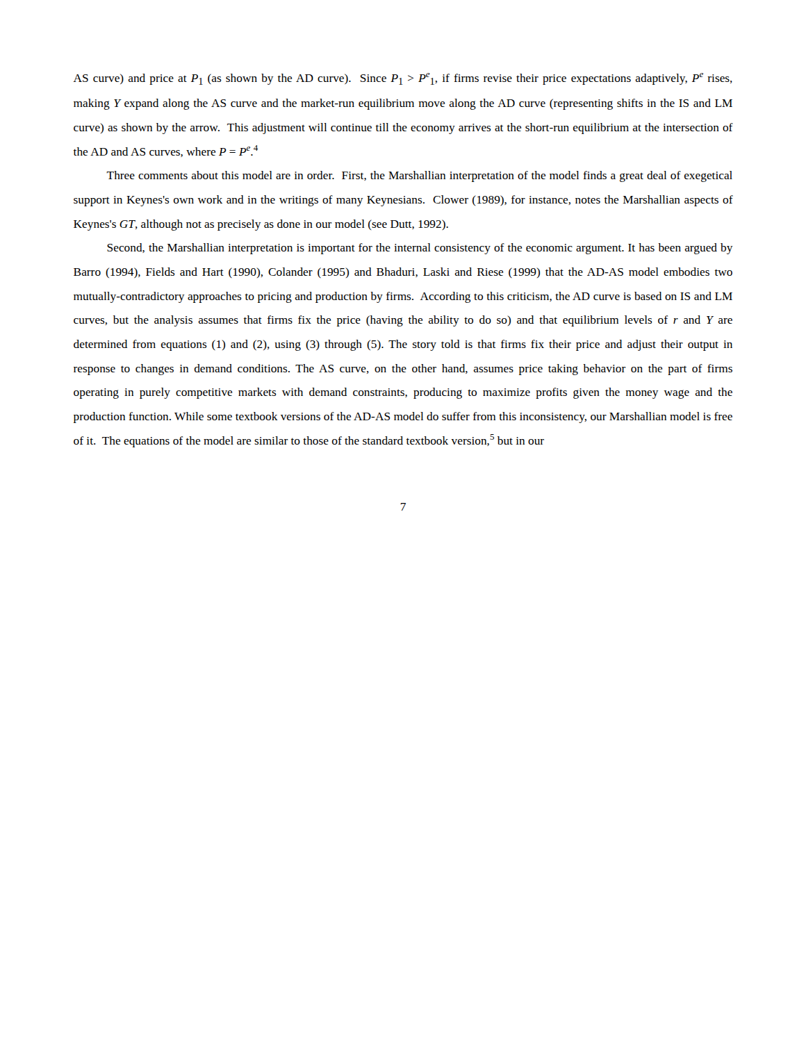AS curve) and price at P1 (as shown by the AD curve). Since P1 > Pe1, if firms revise their price expectations adaptively, Pe rises, making Y expand along the AS curve and the market-run equilibrium move along the AD curve (representing shifts in the IS and LM curve) as shown by the arrow. This adjustment will continue till the economy arrives at the short-run equilibrium at the intersection of the AD and AS curves, where P = Pe.4
Three comments about this model are in order. First, the Marshallian interpretation of the model finds a great deal of exegetical support in Keynes's own work and in the writings of many Keynesians. Clower (1989), for instance, notes the Marshallian aspects of Keynes's GT, although not as precisely as done in our model (see Dutt, 1992).
Second, the Marshallian interpretation is important for the internal consistency of the economic argument. It has been argued by Barro (1994), Fields and Hart (1990), Colander (1995) and Bhaduri, Laski and Riese (1999) that the AD-AS model embodies two mutually-contradictory approaches to pricing and production by firms. According to this criticism, the AD curve is based on IS and LM curves, but the analysis assumes that firms fix the price (having the ability to do so) and that equilibrium levels of r and Y are determined from equations (1) and (2), using (3) through (5). The story told is that firms fix their price and adjust their output in response to changes in demand conditions. The AS curve, on the other hand, assumes price taking behavior on the part of firms operating in purely competitive markets with demand constraints, producing to maximize profits given the money wage and the production function. While some textbook versions of the AD-AS model do suffer from this inconsistency, our Marshallian model is free of it. The equations of the model are similar to those of the standard textbook version,5 but in our
7